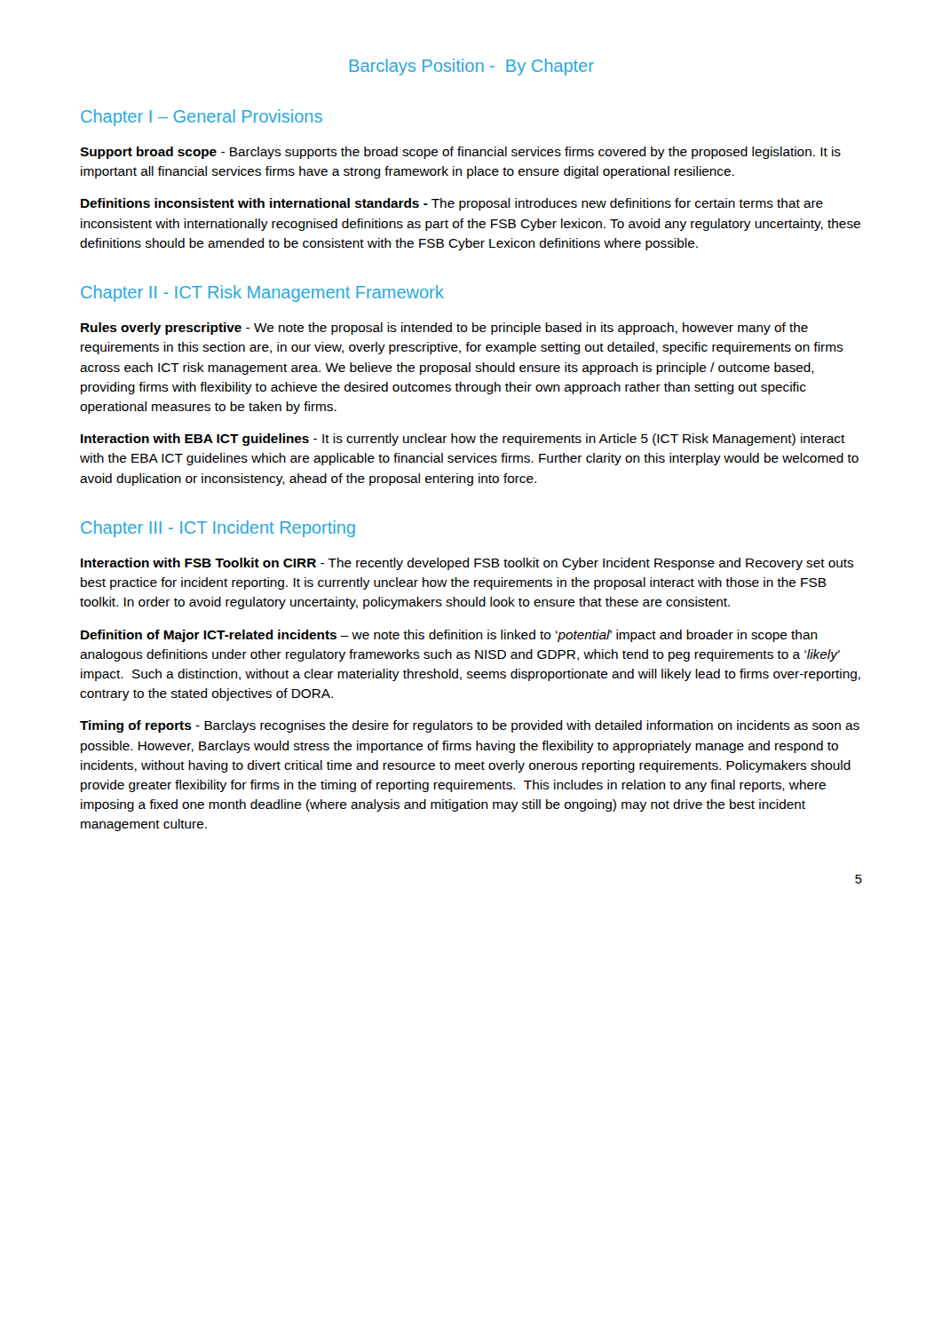Barclays Position - By Chapter
Chapter I – General Provisions
Support broad scope - Barclays supports the broad scope of financial services firms covered by the proposed legislation. It is important all financial services firms have a strong framework in place to ensure digital operational resilience.
Definitions inconsistent with international standards - The proposal introduces new definitions for certain terms that are inconsistent with internationally recognised definitions as part of the FSB Cyber lexicon. To avoid any regulatory uncertainty, these definitions should be amended to be consistent with the FSB Cyber Lexicon definitions where possible.
Chapter II - ICT Risk Management Framework
Rules overly prescriptive - We note the proposal is intended to be principle based in its approach, however many of the requirements in this section are, in our view, overly prescriptive, for example setting out detailed, specific requirements on firms across each ICT risk management area. We believe the proposal should ensure its approach is principle / outcome based, providing firms with flexibility to achieve the desired outcomes through their own approach rather than setting out specific operational measures to be taken by firms.
Interaction with EBA ICT guidelines - It is currently unclear how the requirements in Article 5 (ICT Risk Management) interact with the EBA ICT guidelines which are applicable to financial services firms. Further clarity on this interplay would be welcomed to avoid duplication or inconsistency, ahead of the proposal entering into force.
Chapter III - ICT Incident Reporting
Interaction with FSB Toolkit on CIRR - The recently developed FSB toolkit on Cyber Incident Response and Recovery set outs best practice for incident reporting. It is currently unclear how the requirements in the proposal interact with those in the FSB toolkit. In order to avoid regulatory uncertainty, policymakers should look to ensure that these are consistent.
Definition of Major ICT-related incidents – we note this definition is linked to ‘potential’ impact and broader in scope than analogous definitions under other regulatory frameworks such as NISD and GDPR, which tend to peg requirements to a ‘likely’ impact. Such a distinction, without a clear materiality threshold, seems disproportionate and will likely lead to firms over-reporting, contrary to the stated objectives of DORA.
Timing of reports - Barclays recognises the desire for regulators to be provided with detailed information on incidents as soon as possible. However, Barclays would stress the importance of firms having the flexibility to appropriately manage and respond to incidents, without having to divert critical time and resource to meet overly onerous reporting requirements. Policymakers should provide greater flexibility for firms in the timing of reporting requirements. This includes in relation to any final reports, where imposing a fixed one month deadline (where analysis and mitigation may still be ongoing) may not drive the best incident management culture.
5